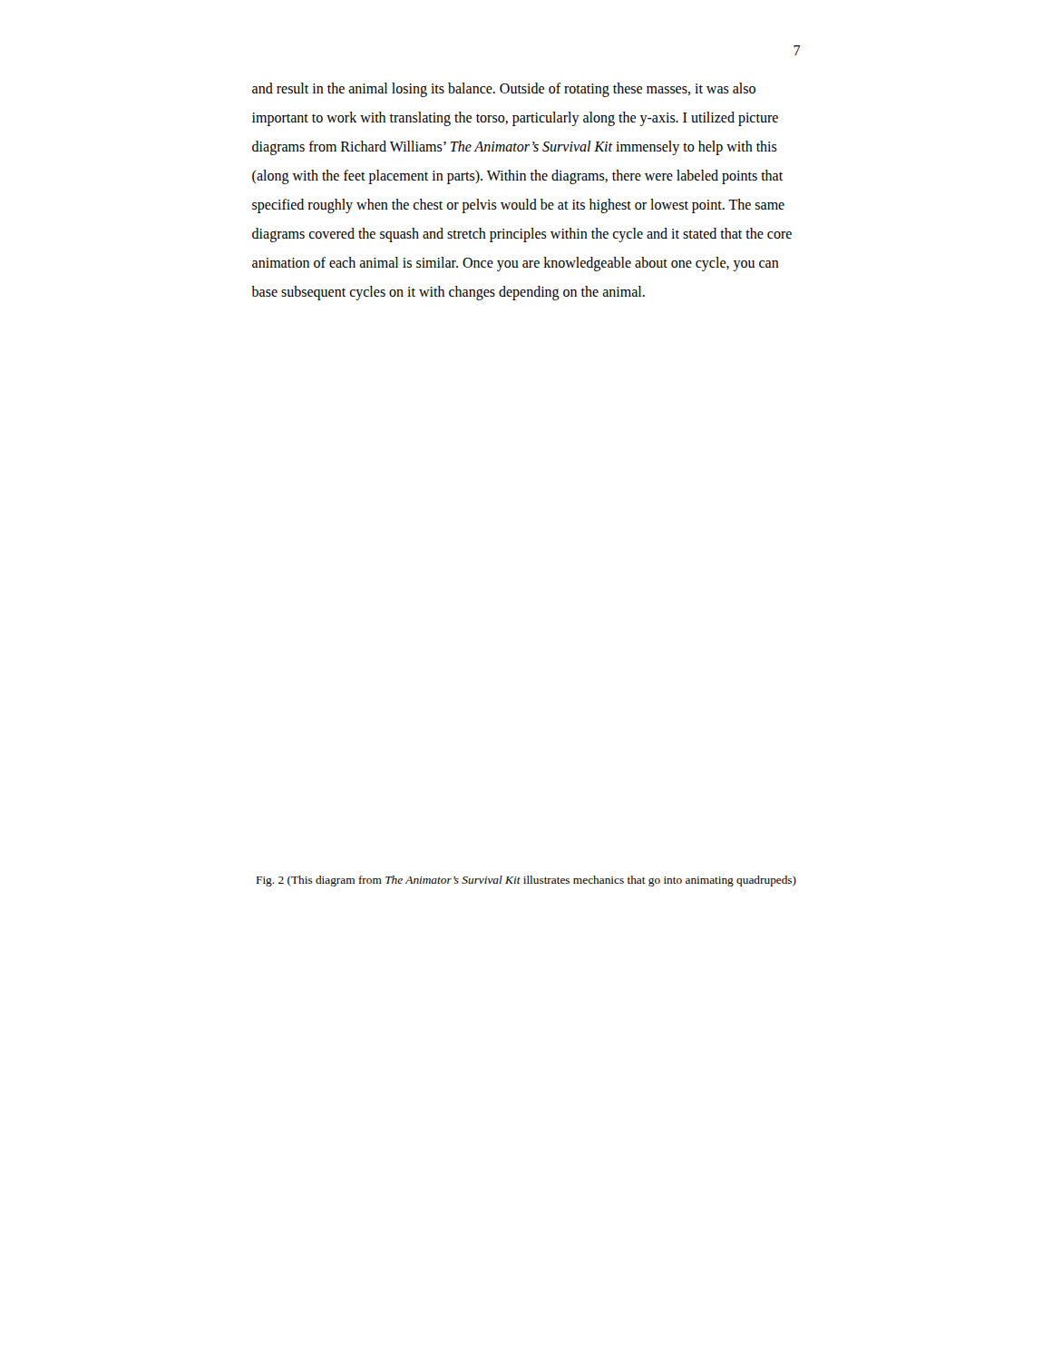7
and result in the animal losing its balance. Outside of rotating these masses, it was also important to work with translating the torso, particularly along the y-axis. I utilized picture diagrams from Richard Williams’ The Animator’s Survival Kit immensely to help with this (along with the feet placement in parts). Within the diagrams, there were labeled points that specified roughly when the chest or pelvis would be at its highest or lowest point. The same diagrams covered the squash and stretch principles within the cycle and it stated that the core animation of each animal is similar. Once you are knowledgeable about one cycle, you can base subsequent cycles on it with changes depending on the animal.
Fig. 2 (This diagram from The Animator’s Survival Kit illustrates mechanics that go into animating quadrupeds)